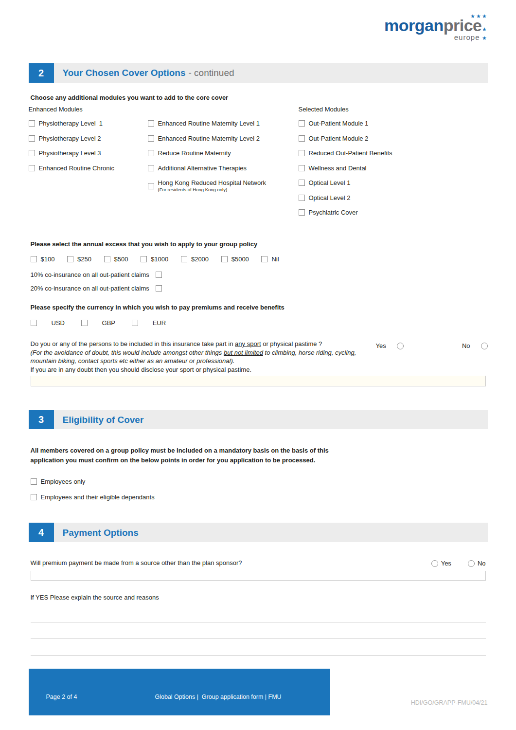★★★ morganprice★
europe★
2
Your Chosen Cover Options- continued
Choose any additional modules you want to add to the core cover
Enhanced Modules
Physiotherapy Level 1
Physiotherapy Level 2
Physiotherapy Level 3
Enhanced Routine Chronic
Enhanced Routine Maternity Level 1
Enhanced Routine Maternity Level 2
Reduce Routine Maternity
Additional Alternative Therapies
Hong Kong Reduced Hospital Network (For residents of Hong Kong only)
Selected Modules
Out-Patient Module 1
Out-Patient Module 2
Reduced Out-Patient Benefits
Wellness and Dental
Optical Level 1
Optical Level 2
Psychiatric Cover
Please select the annual excess that you wish to apply to your group policy
$100 $250 $500 $1000 $2000 $5000 Nil
10% co-insurance on all out-patient claims
20% co-insurance on all out-patient claims
Please specify the currency in which you wish to pay premiums and receive benefits
USD GBP EUR
Do you or any of the persons to be included in this insurance take part in any sport or physical pastime ?
(For the avoidance of doubt, this would include amongst other things but not limited to climbing, horse riding, cycling, mountain biking, contact sports etc either as an amateur or professional).
If you are in any doubt then you should disclose your sport or physical pastime.
Yes
No
3
Eligibility of Cover
All members covered on a group policy must be included on a mandatory basis on the basis of this
application you must confirm on the below points in order for you application to be processed.
Employees only
Employees and their eligible dependants
4
Payment Options
Will premium payment be made from a source other than the plan sponsor?
Yes No
If YES Please explain the source and reasons
Page 2 of 4
Global Options | Group application form | FMU
HDI/GO/GRAPP-FMU/04/21